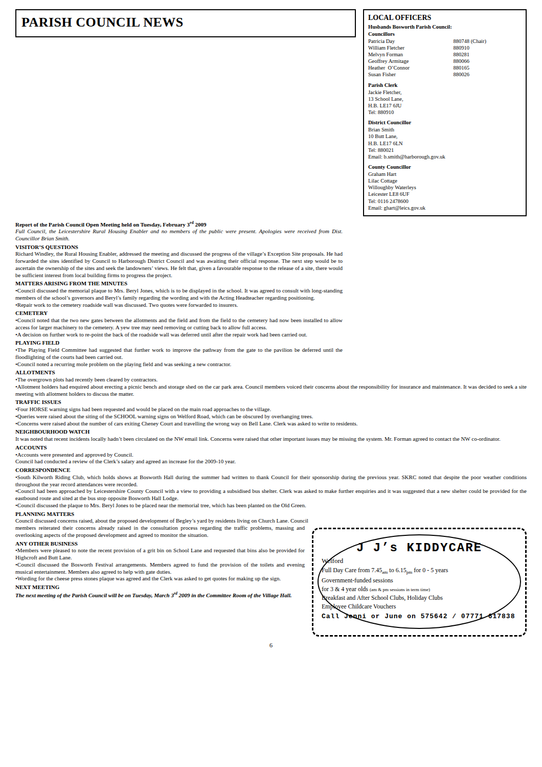PARISH COUNCIL NEWS
LOCAL OFFICERS
Husbands Bosworth Parish Council:
Councillors
| Patricia Day | 880748 (Chair) |
| William Fletcher | 880910 |
| Melvyn Forman | 880281 |
| Geoffrey Armitage | 880066 |
| Heather O’Connor | 880165 |
| Susan Fisher | 880026 |
Parish Clerk
Jackie Fletcher,
13 School Lane,
H.B. LE17 6JU
Tel: 880910
District Councillor
Brian Smith
10 Butt Lane,
H.B. LE17 6LN
Tel: 880021
Email: b.smith@harborough.gov.uk
County Councillor
Graham Hart
Lilac Cottage
Willoughby Waterleys
Leicester LE8 6UF
Tel: 0116 2478600
Email: ghart@leics.gov.uk
Report of the Parish Council Open Meeting held on Tuesday, February 3rd 2009
Full Council, the Leicestershire Rural Housing Enabler and no members of the public were present. Apologies were received from Dist. Councillor Brian Smith.
Visitor’s Questions
Richard Windley, the Rural Housing Enabler, addressed the meeting and discussed the progress of the village’s Exception Site proposals. He had forwarded the sites identified by Council to Harborough District Council and was awaiting their official response. The next step would be to ascertain the ownership of the sites and seek the landowners’ views. He felt that, given a favourable response to the release of a site, there would be sufficient interest from local building firms to progress the project.
Matters arising from the minutes
•Council discussed the memorial plaque to Mrs. Beryl Jones, which is to be displayed in the school. It was agreed to consult with long-standing members of the school’s governors and Beryl’s family regarding the wording and with the Acting Headteacher regarding positioning.
•Repair work to the cemetery roadside wall was discussed. Two quotes were forwarded to insurers.
Cemetery
•Council noted that the two new gates between the allotments and the field and from the field to the cemetery had now been installed to allow access for larger machinery to the cemetery. A yew tree may need removing or cutting back to allow full access.
•A decision on further work to re-point the back of the roadside wall was deferred until after the repair work had been carried out.
Playing Field
•The Playing Field Committee had suggested that further work to improve the pathway from the gate to the pavilion be deferred until the floodlighting of the courts had been carried out.
•Council noted a recurring mole problem on the playing field and was seeking a new contractor.
Allotments
•The overgrown plots had recently been cleared by contractors.
•Allotment holders had enquired about erecting a picnic bench and storage shed on the car park area. Council members voiced their concerns about the responsibility for insurance and maintenance. It was decided to seek a site meeting with allotment holders to discuss the matter.
Traffic Issues
•Four HORSE warning signs had been requested and would be placed on the main road approaches to the village.
•Queries were raised about the siting of the SCHOOL warning signs on Welford Road, which can be obscured by overhanging trees.
•Concerns were raised about the number of cars exiting Cheney Court and travelling the wrong way on Bell Lane. Clerk was asked to write to residents.
Neighbourhood Watch
It was noted that recent incidents locally hadn’t been circulated on the NW email link. Concerns were raised that other important issues may be missing the system. Mr. Forman agreed to contact the NW co-ordinator.
Accounts
•Accounts were presented and approved by Council.
Council had conducted a review of the Clerk’s salary and agreed an increase for the 2009-10 year.
Correspondence
•South Kilworth Riding Club, which holds shows at Bosworth Hall during the summer had written to thank Council for their sponsorship during the previous year. SKRC noted that despite the poor weather conditions throughout the year record attendances were recorded.
•Council had been approached by Leicestershire County Council with a view to providing a subsidised bus shelter. Clerk was asked to make further enquiries and it was suggested that a new shelter could be provided for the eastbound route and sited at the bus stop opposite Bosworth Hall Lodge.
•Council discussed the plaque to Mrs. Beryl Jones to be placed near the memorial tree, which has been planted on the Old Green.
Planning Matters
Council discussed concerns raised, about the proposed development of Begley’s yard by residents living on Church Lane. Council
J J’s KIDDYCARE
Welford
Full Day Care from 7.45am to 6.15pm for 0 - 5 years
Government-funded sessions
for 3 & 4 year olds (am & pm sessions in term time)
Breakfast and After School Clubs, Holiday Clubs
Employee Childcare Vouchers
Call Jenni or June on 575642 / 07771 617838
members reiterated their concerns already raised in the consultation process regarding the traffic problems, massing and overlooking aspects of the proposed development and agreed to monitor the situation.
Any Other Business
•Members were pleased to note the recent provision of a grit bin on School Lane and requested that bins also be provided for Highcroft and Butt Lane.
•Council discussed the Bosworth Festival arrangements. Members agreed to fund the provision of the toilets and evening musical entertainment. Members also agreed to help with gate duties.
•Wording for the cheese press stones plaque was agreed and the Clerk was asked to get quotes for making up the sign.
Next Meeting
The next meeting of the Parish Council will be on Tuesday, March 3rd 2009 in the Committee Room of the Village Hall.
6